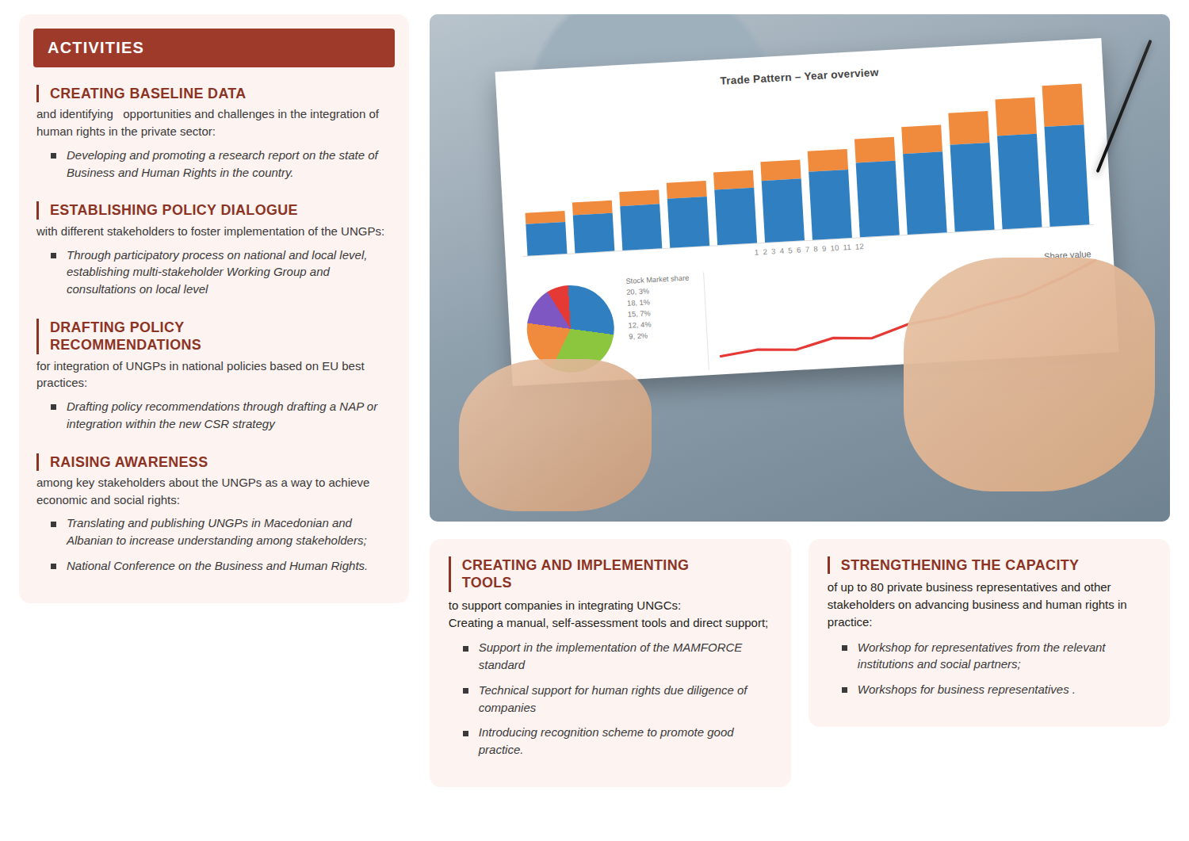ACTIVITIES
CREATING BASELINE DATA
and identifying opportunities and challenges in the integration of human rights in the private sector:
Developing and promoting a research report on the state of Business and Human Rights in the country.
ESTABLISHING POLICY DIALOGUE
with different stakeholders to foster implementation of the UNGPs:
Through participatory process on national and local level, establishing multi-stakeholder Working Group and consultations on local level
DRAFTING POLICY
RECOMMENDATIONS
for integration of UNGPs in national policies based on EU best practices:
Drafting policy recommendations through drafting a NAP or integration within the new CSR strategy
RAISING AWARENESS
among key stakeholders about the UNGPs as a way to achieve economic and social rights:
Translating and publishing UNGPs in Macedonian and Albanian to increase understanding among stakeholders;
National Conference on the Business and Human Rights.
Trade Pattern – Year overview
1 2 3 4 5 6 7 8 9 10 11 12
Stock Market share
20, 3%
18, 1%
15, 7%
12, 4%
9, 2%
Share value
CREATING AND IMPLEMENTING
TOOLS
to support companies in integrating UNGCs:
Creating a manual, self-assessment tools and direct support;
Support in the implementation of the MAMFORCE standard
Technical support for human rights due diligence of companies
Introducing recognition scheme to promote good practice.
STRENGTHENING THE CAPACITY
of up to 80 private business representatives and other stakeholders on advancing business and human rights in practice:
Workshop for representatives from the relevant institutions and social partners;
Workshops for business representatives .